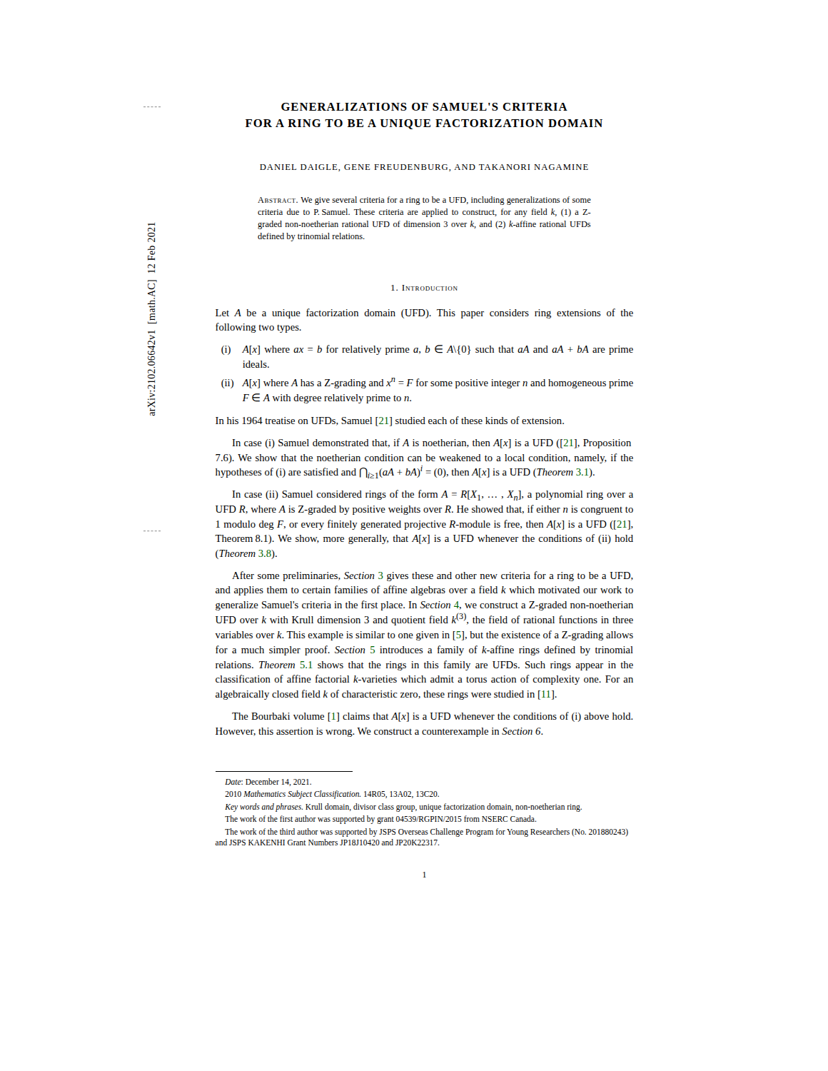arXiv:2102.06642v1 [math.AC] 12 Feb 2021
Generalizations of Samuel's Criteria
for a Ring to be a Unique Factorization Domain
Daniel Daigle, Gene Freudenburg, and Takanori Nagamine
Abstract. We give several criteria for a ring to be a UFD, including generalizations of some criteria due to P. Samuel. These criteria are applied to construct, for any field k, (1) a Z-graded non-noetherian rational UFD of dimension 3 over k, and (2) k-affine rational UFDs defined by trinomial relations.
1. Introduction
Let A be a unique factorization domain (UFD). This paper considers ring extensions of the following two types.
(i) A[x] where ax = b for relatively prime a, b ∈ A\{0} such that aA and aA + bA are prime ideals.
(ii) A[x] where A has a Z-grading and xn = F for some positive integer n and homogeneous prime F ∈ A with degree relatively prime to n.
In his 1964 treatise on UFDs, Samuel [21] studied each of these kinds of extension.
In case (i) Samuel demonstrated that, if A is noetherian, then A[x] is a UFD ([21], Proposition 7.6). We show that the noetherian condition can be weakened to a local condition, namely, if the hypotheses of (i) are satisfied and ⋂i≥1(aA + bA)i = (0), then A[x] is a UFD (Theorem 3.1).
In case (ii) Samuel considered rings of the form A = R[X1, … , Xn], a polynomial ring over a UFD R, where A is Z-graded by positive weights over R. He showed that, if either n is congruent to 1 modulo deg F, or every finitely generated projective R-module is free, then A[x] is a UFD ([21], Theorem 8.1). We show, more generally, that A[x] is a UFD whenever the conditions of (ii) hold (Theorem 3.8).
After some preliminaries, Section 3 gives these and other new criteria for a ring to be a UFD, and applies them to certain families of affine algebras over a field k which motivated our work to generalize Samuel's criteria in the first place. In Section 4, we construct a Z-graded non-noetherian UFD over k with Krull dimension 3 and quotient field k(3), the field of rational functions in three variables over k. This example is similar to one given in [5], but the existence of a Z-grading allows for a much simpler proof. Section 5 introduces a family of k-affine rings defined by trinomial relations. Theorem 5.1 shows that the rings in this family are UFDs. Such rings appear in the classification of affine factorial k-varieties which admit a torus action of complexity one. For an algebraically closed field k of characteristic zero, these rings were studied in [11].
The Bourbaki volume [1] claims that A[x] is a UFD whenever the conditions of (i) above hold. However, this assertion is wrong. We construct a counterexample in Section 6.
Date: December 14, 2021.
2010 Mathematics Subject Classification. 14R05, 13A02, 13C20.
Key words and phrases. Krull domain, divisor class group, unique factorization domain, non-noetherian ring.
The work of the first author was supported by grant 04539/RGPIN/2015 from NSERC Canada.
The work of the third author was supported by JSPS Overseas Challenge Program for Young Researchers (No. 201880243) and JSPS KAKENHI Grant Numbers JP18J10420 and JP20K22317.
1